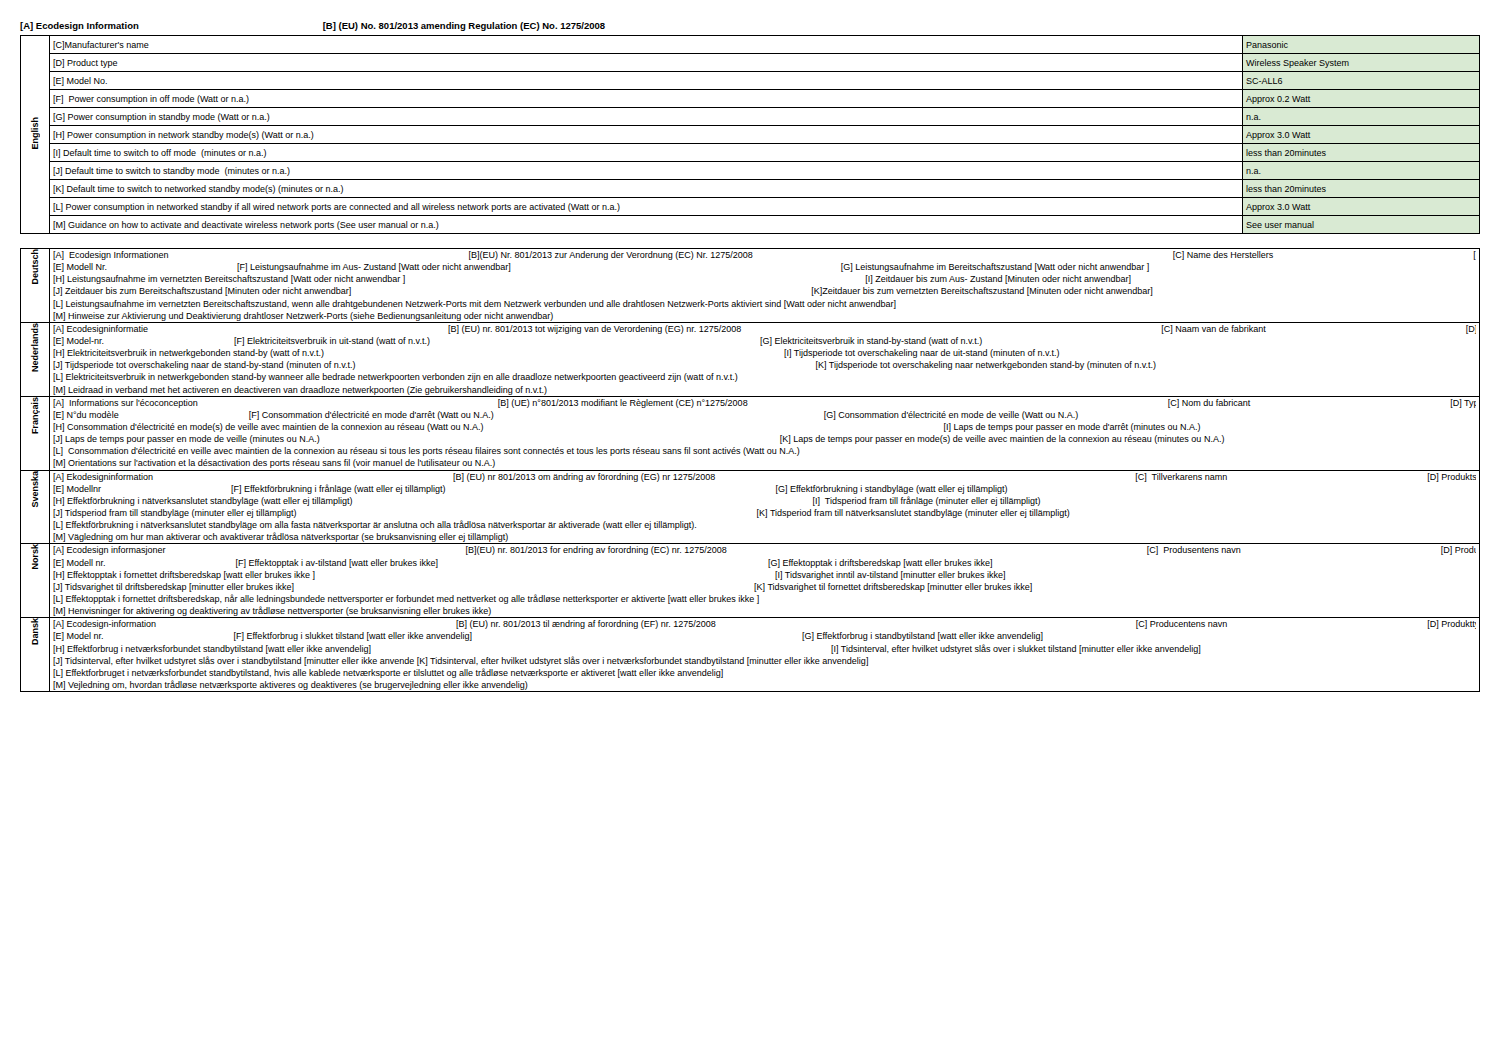[A] Ecodesign Information [B] (EU) No. 801/2013 amending Regulation (EC) No. 1275/2008
| English | [C]Manufacturer's name | Panasonic |
| [D] Product type | Wireless Speaker System |
| [E] Model No. | SC-ALL6 |
| [F] Power consumption in off mode (Watt or n.a.) | Approx 0.2 Watt |
| [G] Power consumption in standby mode (Watt or n.a.) | n.a. |
| [H] Power consumption in network standby mode(s) (Watt or n.a.) | Approx 3.0 Watt |
| [I] Default time to switch to off mode (minutes or n.a.) | less than 20minutes |
| [J] Default time to switch to standby mode (minutes or n.a.) | n.a. |
| [K] Default time to switch to networked standby mode(s) (minutes or n.a.) | less than 20minutes |
| [L] Power consumption in networked standby if all wired network ports are connected and all wireless network ports are activated (Watt or n.a.) | Approx 3.0 Watt |
| [M] Guidance on how to activate and deactivate wireless network ports (See user manual or n.a.) | See user manual |
| Deutsch | [A] Ecodesign Informationen [B](EU) Nr. 801/2013 zur Anderung der Verordnung (EC) Nr. 1275/2008 [C] Name des Herstellers [D] Produktart [E] Modell Nr. [F] Leistungsaufnahme im Aus- Zustand [Watt oder nicht anwendbar] [G] Leistungsaufnahme im Bereitschaftszustand [Watt oder nicht anwendbar ] [H] Leistungsaufnahme im vernetzten Bereitschaftszustand [Watt oder nicht anwendbar ] [I] Zeitdauer bis zum Aus- Zustand [Minuten oder nicht anwendbar] [J] Zeitdauer bis zum Bereitschaftszustand [Minuten oder nicht anwendbar] [K]Zeitdauer bis zum vernetzten Bereitschaftszustand [Minuten oder nicht anwendbar] [L] Leistungsaufnahme im vernetzten Bereitschaftszustand, wenn alle drahtgebundenen Netzwerk-Ports mit dem Netzwerk verbunden und alle drahtlosen Netzwerk-Ports aktiviert sind [Watt oder nicht anwendbar] [M] Hinweise zur Aktivierung und Deaktivierung drahtloser Netzwerk-Ports (siehe Bedienungsanleitung oder nicht anwendbar) |
| Nederlands | [A] Ecodesigninformatie [B] (EU) nr. 801/2013 tot wijziging van de Verordening (EG) nr. 1275/2008 [C] Naam van de fabrikant [D] Producttype [E] Model-nr. [F] Elektriciteitsverbruik in uit-stand (watt of n.v.t.) [G] Elektriciteitsverbruik in stand-by-stand (watt of n.v.t.) [H] Elektriciteitsverbruik in netwerkgebonden stand-by (watt of n.v.t.) [I] Tijdsperiode tot overschakeling naar de uit-stand (minuten of n.v.t.) [J] Tijdsperiode tot overschakeling naar de stand-by-stand (minuten of n.v.t.) [K] Tijdsperiode tot overschakeling naar netwerkgebonden stand-by (minuten of n.v.t.) [L] Elektriciteitsverbruik in netwerkgebonden stand-by wanneer alle bedrade netwerkpoorten verbonden zijn en alle draadloze netwerkpoorten geactiveerd zijn (watt of n.v.t.) [M] Leidraad in verband met het activeren en deactiveren van draadloze netwerkpoorten (Zie gebruikershandleiding of n.v.t.) |
| Français | [A] Informations sur l'écoconception [B] (UE) n°801/2013 modifiant le Règlement (CE) n°1275/2008 [C] Nom du fabricant [D] Type de produit [E] N°du modèle [F] Consommation d'électricité en mode d'arrêt (Watt ou N.A.) [G] Consommation d'électricité en mode de veille (Watt ou N.A.) [H] Consommation d'électricité en mode(s) de veille avec maintien de la connexion au réseau (Watt ou N.A.) [I] Laps de temps pour passer en mode d'arrêt (minutes ou N.A.) [J] Laps de temps pour passer en mode de veille (minutes ou N.A.) [K] Laps de temps pour passer en mode(s) de veille avec maintien de la connexion au réseau (minutes ou N.A.) [L] Consommation d'électricité en veille avec maintien de la connexion au réseau si tous les ports réseau filaires sont connectés et tous les ports réseau sans fil sont activés (Watt ou N.A.) [M] Orientations sur l'activation et la désactivation des ports réseau sans fil (voir manuel de l'utilisateur ou N.A.) |
| Svenska | [A] Ekodesigninformation [B] (EU) nr 801/2013 om ändring av förordning (EG) nr 1275/2008 [C] Tillverkarens namn [D] Produktslag [E] Modellnr [F] Effektförbrukning i frånläge (watt eller ej tillämpligt) [G] Effektförbrukning i standbyläge (watt eller ej tillämpligt) [H] Effektförbrukning i nätverksanslutet standbyläge (watt eller ej tillämpligt) [I] Tidsperiod fram till frånläge (minuter eller ej tillämpligt) [J] Tidsperiod fram till standbyläge (minuter eller ej tillämpligt) [K] Tidsperiod fram till nätverksanslutet standbyläge (minuter eller ej tillämpligt) [L] Effektförbrukning i nätverksanslutet standbyläge om alla fasta nätverksportar är anslutna och alla trådlösa nätverksportar är aktiverade (watt eller ej tillämpligt). [M] Vägledning om hur man aktiverar och avaktiverar trådlösa nätverksportar (se bruksanvisning eller ej tillämpligt) |
| Norsk | [A] Ecodesign informasjoner [B](EU) nr. 801/2013 for endring av forordning (EC) nr. 1275/2008 [C] Produsentens navn [D] Produkttype [E] Modell nr. [F] Effektopptak i av-tilstand [watt eller brukes ikke] [G] Effektopptak i driftsberedskap [watt eller brukes ikke] [H] Effektopptak i fornettet driftsberedskap [watt eller brukes ikke ] [I] Tidsvarighet inntil av-tilstand [minutter eller brukes ikke] [J] Tidsvarighet til driftsberedskap [minutter eller brukes ikke] [K] Tidsvarighet til fornettet driftsberedskap [minutter eller brukes ikke] [L] Effektopptak i fornettet driftsberedskap, når alle ledningsbundede nettversporter er forbundet med nettverket og alle trådløse netterksporter er aktiverte [watt eller brukes ikke ] [M] Henvisninger for aktivering og deaktivering av trådløse nettversporter (se bruksanvisning eller brukes ikke) |
| Dansk | [A] Ecodesign-information [B] (EU) nr. 801/2013 til ændring af forordning (EF) nr. 1275/2008 [C] Producentens navn [D] Produkttype [E] Model nr. [F] Effektforbrug i slukket tilstand [watt eller ikke anvendelig] [G] Effektforbrug i standbytilstand [watt eller ikke anvendelig] [H] Effektforbrug i netværksforbundet standbytilstand [watt eller ikke anvendelig] [I] Tidsinterval, efter hvilket udstyret slås over i slukket tilstand [minutter eller ikke anvendelig] [J] Tidsinterval, efter hvilket udstyret slås over i standbytilstand [minutter eller ikke anvende [K] Tidsinterval, efter hvilket udstyret slås over i netværksforbundet standbytilstand [minutter eller ikke anvendelig] [L] Effektforbruget i netværksforbundet standbytilstand, hvis alle kablede netværksporte er tilsluttet og alle trådløse netværksporte er aktiveret [watt eller ikke anvendelig] [M] Vejledning om, hvordan trådløse netværksporte aktiveres og deaktiveres (se brugervejledning eller ikke anvendelig) |